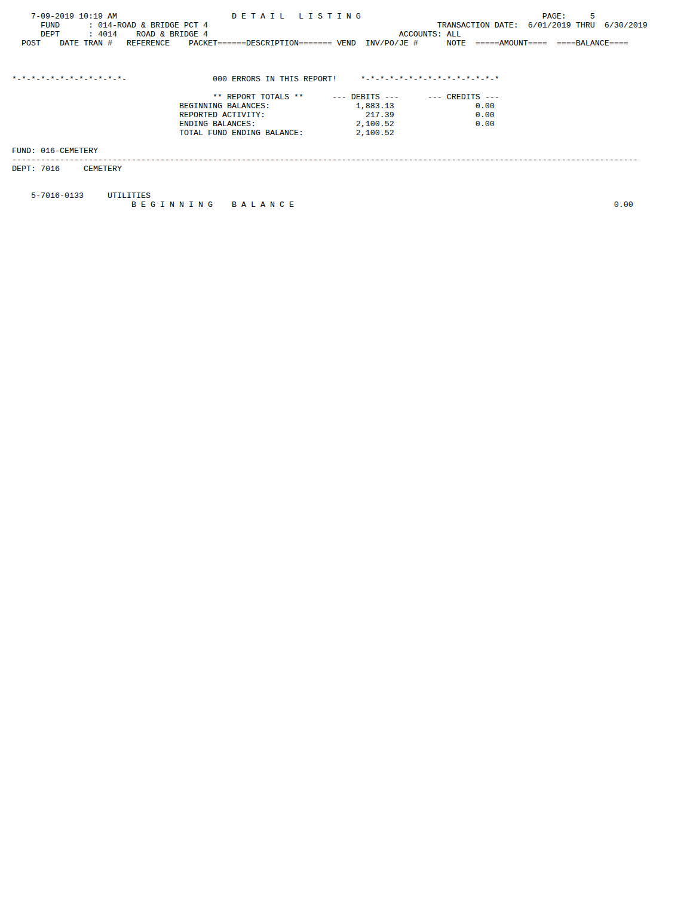7-09-2019 10:19 AM                        D E T A I L   L I S T I N G                                      PAGE:     5
      FUND      : 014-ROAD & BRIDGE PCT 4                                                TRANSACTION DATE:  6/01/2019 THRU  6/30/2019
      DEPT      : 4014    ROAD & BRIDGE 4                                        ACCOUNTS: ALL
  POST    DATE TRAN #   REFERENCE    PACKET======DESCRIPTION======= VEND  INV/PO/JE #      NOTE  =====AMOUNT====  ====BALANCE====



*-*-*-*-*-*-*-*-*-*-*-*-                  000 ERRORS IN THIS REPORT!     *-*-*-*-*-*-*-*-*-*-*-*-*-*-*

                                          ** REPORT TOTALS **      --- DEBITS ---      --- CREDITS ---
                                   BEGINNING BALANCES:                  1,883.13                 0.00
                                   REPORTED ACTIVITY:                     217.39                 0.00
                                   ENDING BALANCES:                     2,100.52                 0.00
                                   TOTAL FUND ENDING BALANCE:           2,100.52

FUND: 016-CEMETERY
-----------------------------------------------------------------------------------------------------------------------------------
DEPT: 7016     CEMETERY


    5-7016-0133     UTILITIES
                         B E G I N N I N G    B A L A N C E                                                                   0.00